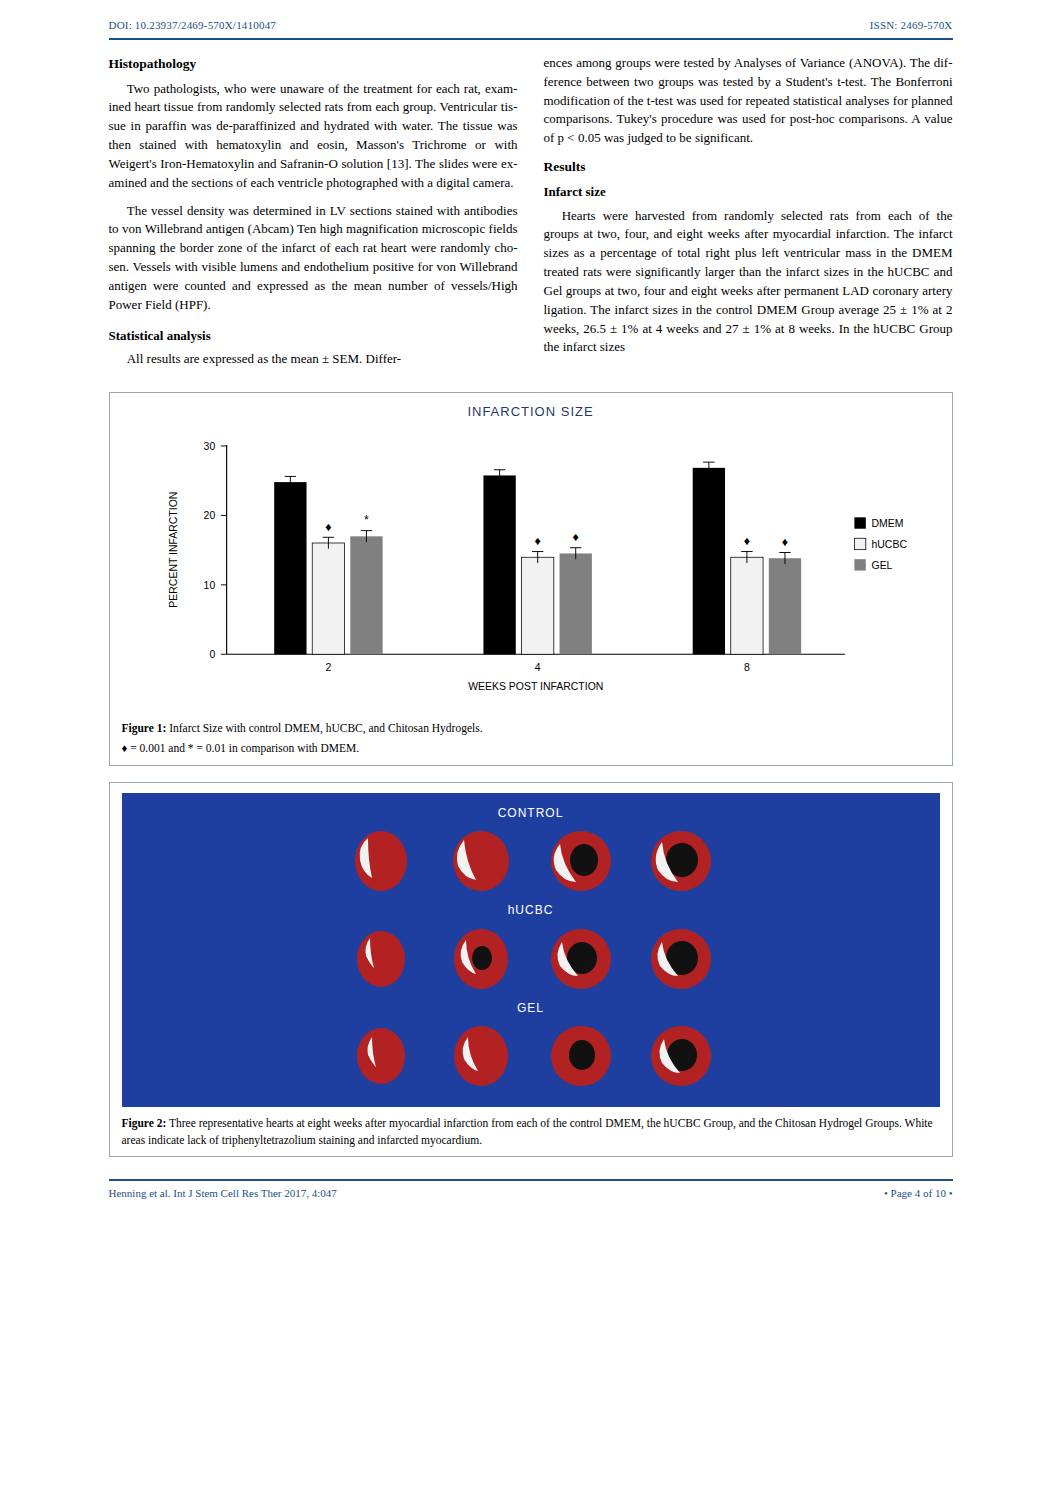DOI: 10.23937/2469-570X/1410047
ISSN: 2469-570X
Histopathology
Two pathologists, who were unaware of the treatment for each rat, examined heart tissue from randomly selected rats from each group. Ventricular tissue in paraffin was de-paraffinized and hydrated with water. The tissue was then stained with hematoxylin and eosin, Masson's Trichrome or with Weigert's Iron-Hematoxylin and Safranin-O solution [13]. The slides were examined and the sections of each ventricle photographed with a digital camera.
The vessel density was determined in LV sections stained with antibodies to von Willebrand antigen (Abcam) Ten high magnification microscopic fields spanning the border zone of the infarct of each rat heart were randomly chosen. Vessels with visible lumens and endothelium positive for von Willebrand antigen were counted and expressed as the mean number of vessels/High Power Field (HPF).
Statistical analysis
All results are expressed as the mean ± SEM. Differ-
ences among groups were tested by Analyses of Variance (ANOVA). The difference between two groups was tested by a Student's t-test. The Bonferroni modification of the t-test was used for repeated statistical analyses for planned comparisons. Tukey's procedure was used for post-hoc comparisons. A value of p < 0.05 was judged to be significant.
Results
Infarct size
Hearts were harvested from randomly selected rats from each of the groups at two, four, and eight weeks after myocardial infarction. The infarct sizes as a percentage of total right plus left ventricular mass in the DMEM treated rats were significantly larger than the infarct sizes in the hUCBC and Gel groups at two, four and eight weeks after permanent LAD coronary artery ligation. The infarct sizes in the control DMEM Group average 25 ± 1% at 2 weeks, 26.5 ± 1% at 4 weeks and 27 ± 1% at 8 weeks. In the hUCBC Group the infarct sizes
INFARCTION SIZE
0 10 20 30 PERCENT INFARCTION ♦ * 2 ♦ ♦ 4 ♦ ♦ 8 WEEKS POST INFARCTION DMEM hUCBC GEL
Figure 1: Infarct Size with control DMEM, hUCBC, and Chitosan Hydrogels.
♦ = 0.001 and * = 0.01 in comparison with DMEM.
CONTROL
hUCBC
GEL
Figure 2: Three representative hearts at eight weeks after myocardial infarction from each of the control DMEM, the hUCBC Group, and the Chitosan Hydrogel Groups. White areas indicate lack of triphenyltetrazolium staining and infarcted myocardium.
Henning et al. Int J Stem Cell Res Ther 2017, 4:047
• Page 4 of 10 •